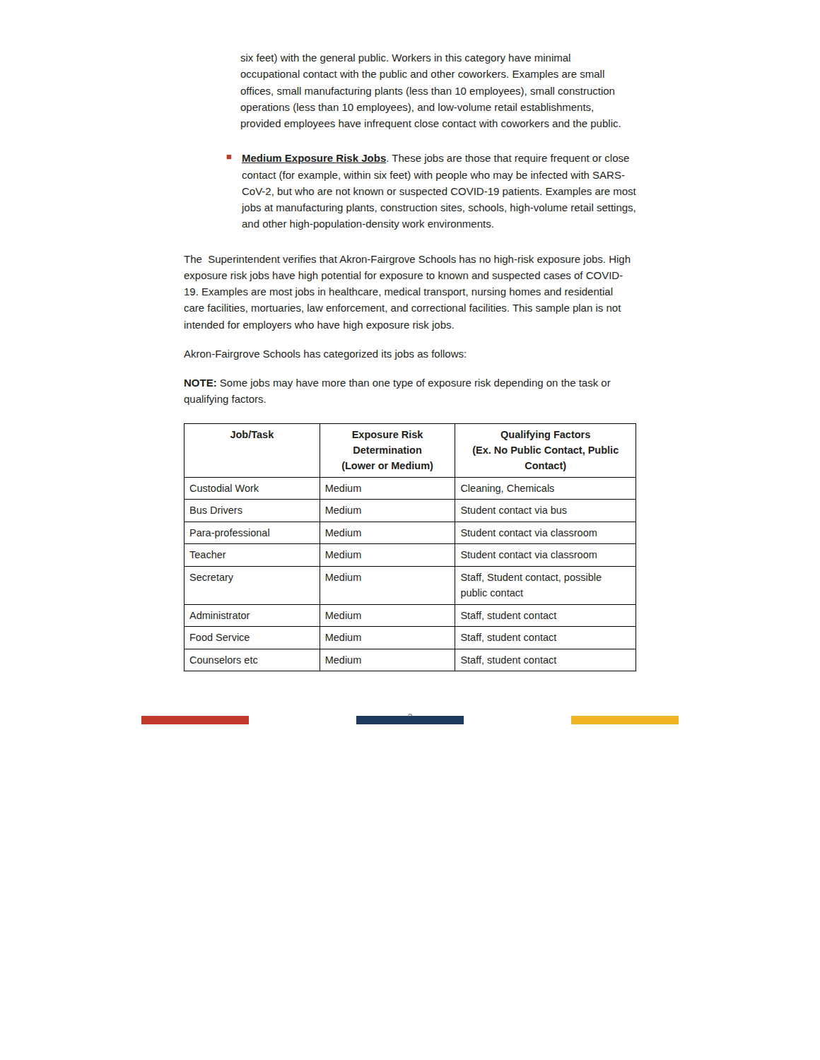six feet) with the general public. Workers in this category have minimal occupational contact with the public and other coworkers. Examples are small offices, small manufacturing plants (less than 10 employees), small construction operations (less than 10 employees), and low-volume retail establishments, provided employees have infrequent close contact with coworkers and the public.
Medium Exposure Risk Jobs. These jobs are those that require frequent or close contact (for example, within six feet) with people who may be infected with SARS-CoV-2, but who are not known or suspected COVID-19 patients. Examples are most jobs at manufacturing plants, construction sites, schools, high-volume retail settings, and other high-population-density work environments.
The Superintendent verifies that Akron-Fairgrove Schools has no high-risk exposure jobs. High exposure risk jobs have high potential for exposure to known and suspected cases of COVID-19. Examples are most jobs in healthcare, medical transport, nursing homes and residential care facilities, mortuaries, law enforcement, and correctional facilities. This sample plan is not intended for employers who have high exposure risk jobs.
Akron-Fairgrove Schools has categorized its jobs as follows:
NOTE: Some jobs may have more than one type of exposure risk depending on the task or qualifying factors.
| Job/Task | Exposure Risk Determination (Lower or Medium) | Qualifying Factors (Ex. No Public Contact, Public Contact) |
| --- | --- | --- |
| Custodial Work | Medium | Cleaning, Chemicals |
| Bus Drivers | Medium | Student contact via bus |
| Para-professional | Medium | Student contact via classroom |
| Teacher | Medium | Student contact via classroom |
| Secretary | Medium | Staff, Student contact, possible public contact |
| Administrator | Medium | Staff, student contact |
| Food Service | Medium | Staff, student contact |
| Counselors etc | Medium | Staff, student contact |
2